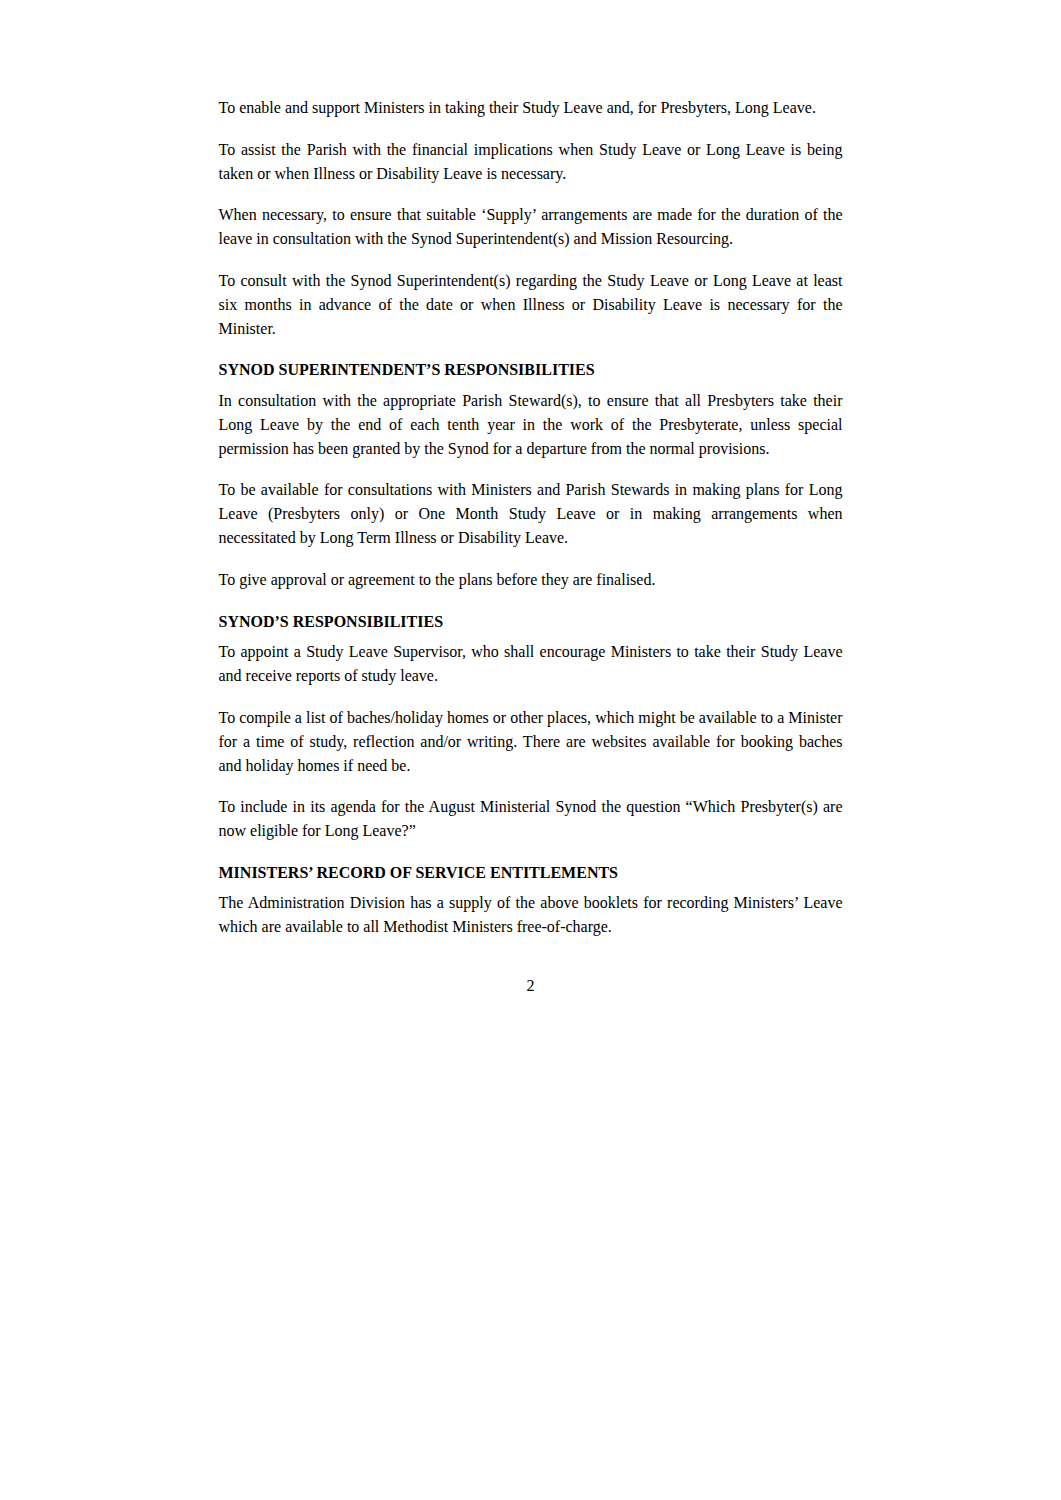To enable and support Ministers in taking their Study Leave and, for Presbyters, Long Leave.
To assist the Parish with the financial implications when Study Leave or Long Leave is being taken or when Illness or Disability Leave is necessary.
When necessary, to ensure that suitable ‘Supply’ arrangements are made for the duration of the leave in consultation with the Synod Superintendent(s) and Mission Resourcing.
To consult with the Synod Superintendent(s) regarding the Study Leave or Long Leave at least six months in advance of the date or when Illness or Disability Leave is necessary for the Minister.
Synod Superintendent’s Responsibilities
In consultation with the appropriate Parish Steward(s), to ensure that all Presbyters take their Long Leave by the end of each tenth year in the work of the Presbyterate, unless special permission has been granted by the Synod for a departure from the normal provisions.
To be available for consultations with Ministers and Parish Stewards in making plans for Long Leave (Presbyters only) or One Month Study Leave or in making arrangements when necessitated by Long Term Illness or Disability Leave.
To give approval or agreement to the plans before they are finalised.
Synod’s Responsibilities
To appoint a Study Leave Supervisor, who shall encourage Ministers to take their Study Leave and receive reports of study leave.
To compile a list of baches/holiday homes or other places, which might be available to a Minister for a time of study, reflection and/or writing. There are websites available for booking baches and holiday homes if need be.
To include in its agenda for the August Ministerial Synod the question “Which Presbyter(s) are now eligible for Long Leave?”
Ministers’ Record of Service Entitlements
The Administration Division has a supply of the above booklets for recording Ministers’ Leave which are available to all Methodist Ministers free-of-charge.
2